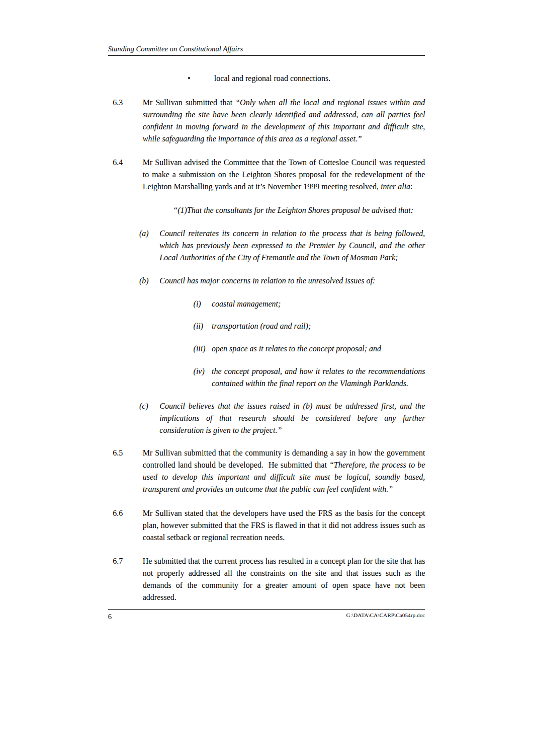Standing Committee on Constitutional Affairs
•
local and regional road connections.
6.3
Mr Sullivan submitted that “Only when all the local and regional issues within and surrounding the site have been clearly identified and addressed, can all parties feel confident in moving forward in the development of this important and difficult site, while safeguarding the importance of this area as a regional asset.”
6.4
Mr Sullivan advised the Committee that the Town of Cottesloe Council was requested to make a submission on the Leighton Shores proposal for the redevelopment of the Leighton Marshalling yards and at it’s November 1999 meeting resolved, inter alia:
“(1)That the consultants for the Leighton Shores proposal be advised that:
(a)
Council reiterates its concern in relation to the process that is being followed, which has previously been expressed to the Premier by Council, and the other Local Authorities of the City of Fremantle and the Town of Mosman Park;
(b)
Council has major concerns in relation to the unresolved issues of:
(i)
coastal management;
(ii)
transportation (road and rail);
(iii)
open space as it relates to the concept proposal; and
(iv)
the concept proposal, and how it relates to the recommendations contained within the final report on the Vlamingh Parklands.
(c)
Council believes that the issues raised in (b) must be addressed first, and the implications of that research should be considered before any further consideration is given to the project.”
6.5
Mr Sullivan submitted that the community is demanding a say in how the government controlled land should be developed. He submitted that “Therefore, the process to be used to develop this important and difficult site must be logical, soundly based, transparent and provides an outcome that the public can feel confident with.”
6.6
Mr Sullivan stated that the developers have used the FRS as the basis for the concept plan, however submitted that the FRS is flawed in that it did not address issues such as coastal setback or regional recreation needs.
6.7
He submitted that the current process has resulted in a concept plan for the site that has not properly addressed all the constraints on the site and that issues such as the demands of the community for a greater amount of open space have not been addressed.
6
G:\DATA\CA\CARP\Ca054rp.doc